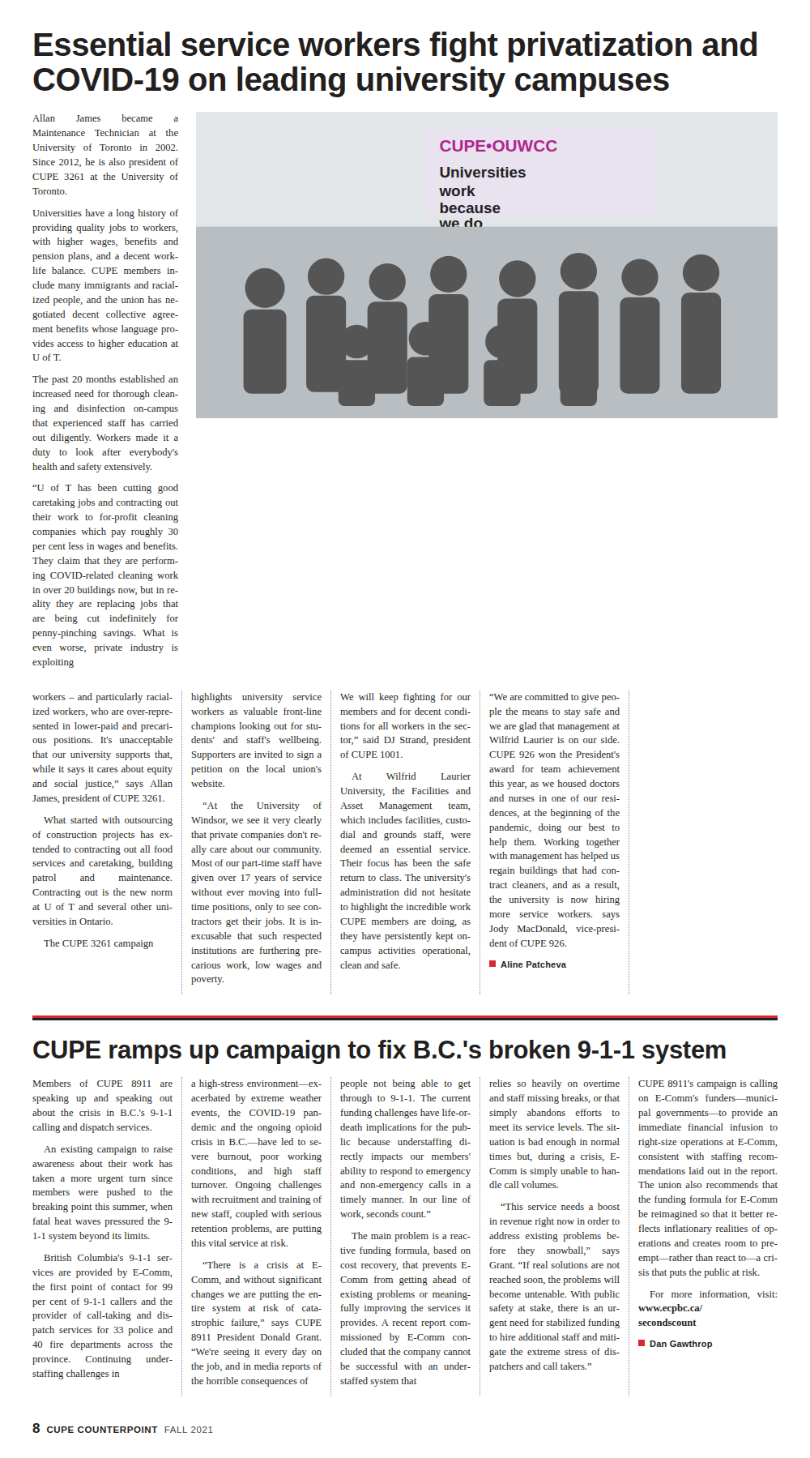Essential service workers fight privatization and
COVID-19 on leading university campuses
Allan James became a Maintenance Technician at the University of Toronto in 2002. Since 2012, he is also president of CUPE 3261 at the University of Toronto.
Universities have a long history of providing quality jobs to workers, with higher wages, benefits and pension plans, and a decent work-life balance. CUPE members include many immigrants and racialized people, and the union has negotiated decent collective agreement benefits whose language provides access to higher education at U of T.
The past 20 months established an increased need for thorough cleaning and disinfection on-campus that experienced staff has carried out diligently. Workers made it a duty to look after everybody's health and safety extensively.
“U of T has been cutting good caretaking jobs and contracting out their work to for-profit cleaning companies which pay roughly 30 per cent less in wages and benefits. They claim that they are performing COVID-related cleaning work in over 20 buildings now, but in reality they are replacing jobs that are being cut indefinitely for penny-pinching savings. What is even worse, private industry is exploiting
workers – and particularly racialized workers, who are over-represented in lower-paid and precarious positions. It's unacceptable that our university supports that, while it says it cares about equity and social justice,” says Allan James, president of CUPE 3261.
What started with outsourcing of construction projects has extended to contracting out all food services and caretaking, building patrol and maintenance. Contracting out is the new norm at U of T and several other universities in Ontario.
The CUPE 3261 campaign
highlights university service workers as valuable front-line champions looking out for students' and staff's wellbeing. Supporters are invited to sign a petition on the local union's website.
“At the University of Windsor, we see it very clearly that private companies don't really care about our community. Most of our part-time staff have given over 17 years of service without ever moving into full-time positions, only to see contractors get their jobs. It is inexcusable that such respected institutions are furthering precarious work, low wages and poverty.
We will keep fighting for our members and for decent conditions for all workers in the sector,” said DJ Strand, president of CUPE 1001.
At Wilfrid Laurier University, the Facilities and Asset Management team, which includes facilities, custodial and grounds staff, were deemed an essential service. Their focus has been the safe return to class. The university's administration did not hesitate to highlight the incredible work CUPE members are doing, as they have persistently kept on-campus activities operational, clean and safe.
“We are committed to give people the means to stay safe and we are glad that management at Wilfrid Laurier is on our side. CUPE 926 won the President's award for team achievement this year, as we housed doctors and nurses in one of our residences, at the beginning of the pandemic, doing our best to help them. Working together with management has helped us regain buildings that had contract cleaners, and as a result, the university is now hiring more service workers. says Jody MacDonald, vice-president of CUPE 926.
Aline Patcheva
CUPE ramps up campaign to fix B.C.'s broken 9-1-1 system
Members of CUPE 8911 are speaking up and speaking out about the crisis in B.C.'s 9-1-1 calling and dispatch services.
An existing campaign to raise awareness about their work has taken a more urgent turn since members were pushed to the breaking point this summer, when fatal heat waves pressured the 9-1-1 system beyond its limits.
British Columbia's 9-1-1 services are provided by E-Comm, the first point of contact for 99 per cent of 9-1-1 callers and the provider of call-taking and dispatch services for 33 police and 40 fire departments across the province. Continuing understaffing challenges in
a high-stress environment—exacerbated by extreme weather events, the COVID-19 pandemic and the ongoing opioid crisis in B.C.—have led to severe burnout, poor working conditions, and high staff turnover. Ongoing challenges with recruitment and training of new staff, coupled with serious retention problems, are putting this vital service at risk.
“There is a crisis at E-Comm, and without significant changes we are putting the entire system at risk of catastrophic failure,” says CUPE 8911 President Donald Grant. “We're seeing it every day on the job, and in media reports of the horrible consequences of
people not being able to get through to 9-1-1. The current funding challenges have life-or-death implications for the public because understaffing directly impacts our members' ability to respond to emergency and non-emergency calls in a timely manner. In our line of work, seconds count.”
The main problem is a reactive funding formula, based on cost recovery, that prevents E-Comm from getting ahead of existing problems or meaningfully improving the services it provides. A recent report commissioned by E-Comm concluded that the company cannot be successful with an understaffed system that
relies so heavily on overtime and staff missing breaks, or that simply abandons efforts to meet its service levels. The situation is bad enough in normal times but, during a crisis, E-Comm is simply unable to handle call volumes.
“This service needs a boost in revenue right now in order to address existing problems before they snowball,” says Grant. “If real solutions are not reached soon, the problems will become untenable. With public safety at stake, there is an urgent need for stabilized funding to hire additional staff and mitigate the extreme stress of dispatchers and call takers.”
CUPE 8911's campaign is calling on E-Comm's funders—municipal governments—to provide an immediate financial infusion to right-size operations at E-Comm, consistent with staffing recommendations laid out in the report. The union also recommends that the funding formula for E-Comm be reimagined so that it better reflects inflationary realities of operations and creates room to pre-empt—rather than react to—a crisis that puts the public at risk.
For more information, visit: www.ecpbc.ca/
secondscount
Dan Gawthrop
8 CUPE COUNTERPOINT FALL 2021